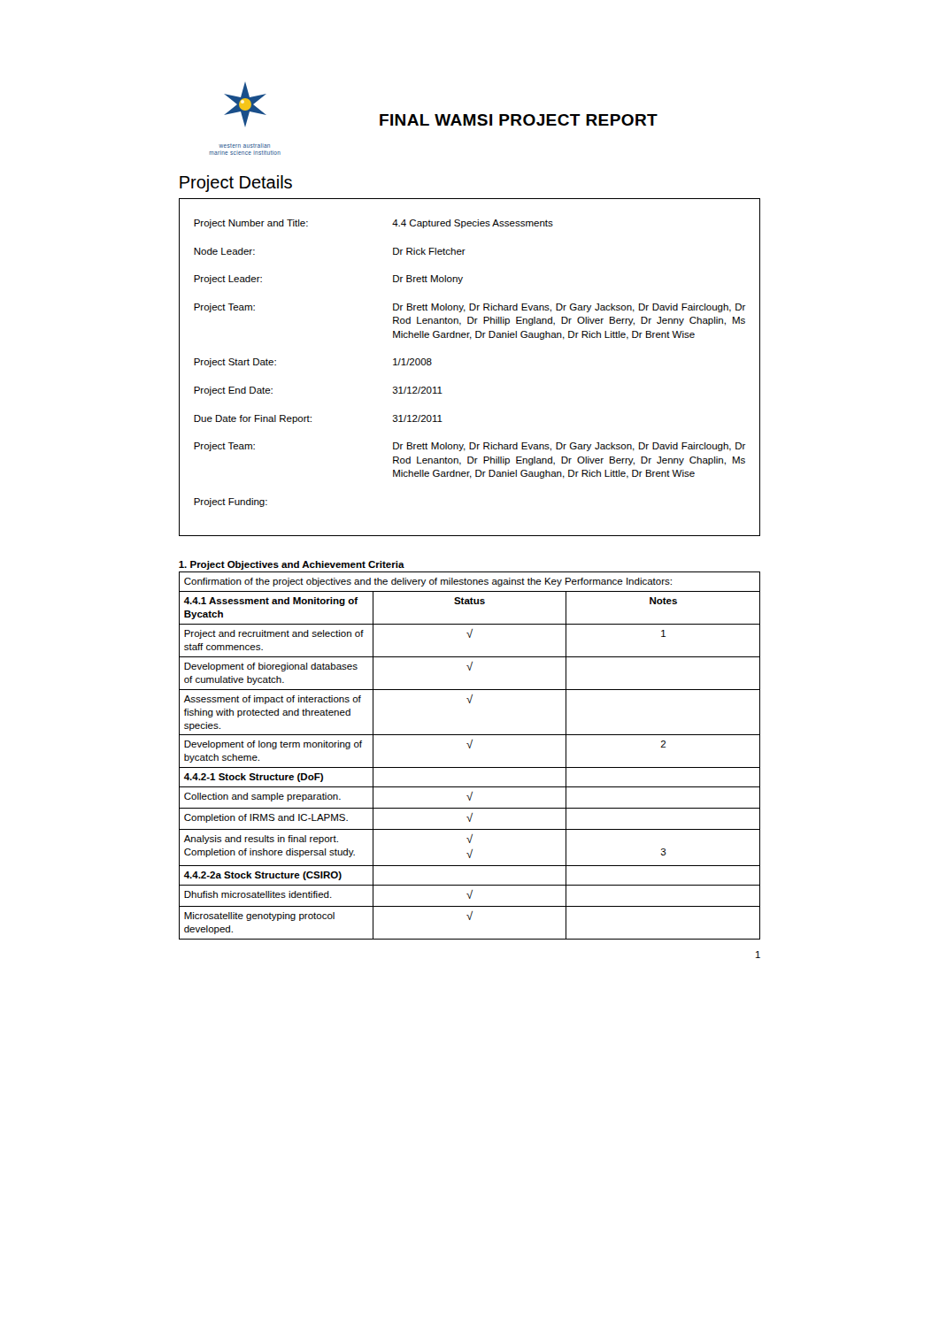western australian
marine science institution
FINAL WAMSI PROJECT REPORT
Project Details
| Project Number and Title: | 4.4 Captured Species Assessments |
| Node Leader: | Dr Rick Fletcher |
| Project Leader: | Dr Brett Molony |
| Project Team: | Dr Brett Molony, Dr Richard Evans, Dr Gary Jackson, Dr David Fairclough, Dr Rod Lenanton, Dr Phillip England, Dr Oliver Berry, Dr Jenny Chaplin, Ms Michelle Gardner, Dr Daniel Gaughan, Dr Rich Little, Dr Brent Wise |
| Project Start Date: | 1/1/2008 |
| Project End Date: | 31/12/2011 |
| Due Date for Final Report: | 31/12/2011 |
| Project Team: | Dr Brett Molony, Dr Richard Evans, Dr Gary Jackson, Dr David Fairclough, Dr Rod Lenanton, Dr Phillip England, Dr Oliver Berry, Dr Jenny Chaplin, Ms Michelle Gardner, Dr Daniel Gaughan, Dr Rich Little, Dr Brent Wise |
| Project Funding: | |
1. Project Objectives and Achievement Criteria
| Confirmation of the project objectives and the delivery of milestones against the Key Performance Indicators: |
| 4.4.1 Assessment and Monitoring of Bycatch | Status | Notes |
| Project and recruitment and selection of staff commences. | √ | 1 |
| Development of bioregional databases of cumulative bycatch. | √ | |
| Assessment of impact of interactions of fishing with protected and threatened species. | √ | |
| Development of long term monitoring of bycatch scheme. | √ | 2 |
| 4.4.2-1 Stock Structure (DoF) | | |
| Collection and sample preparation. | √ | |
| Completion of IRMS and IC-LAPMS. | √ | |
| Analysis and results in final report. Completion of inshore dispersal study. | √ √ | 3 |
| 4.4.2-2a Stock Structure (CSIRO) | | |
| Dhufish microsatellites identified. | √ | |
| Microsatellite genotyping protocol developed. | √ | |
1